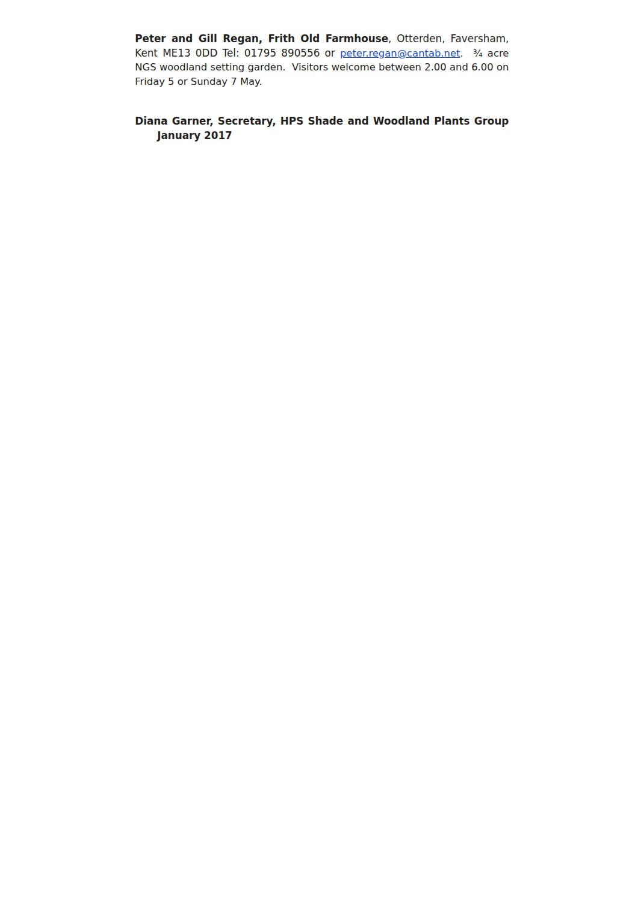Peter and Gill Regan, Frith Old Farmhouse, Otterden, Faversham, Kent ME13 0DD Tel: 01795 890556 or peter.regan@cantab.net. ¾ acre NGS woodland setting garden. Visitors welcome between 2.00 and 6.00 on Friday 5 or Sunday 7 May.
Diana Garner, Secretary, HPS Shade and Woodland Plants Group January 2017